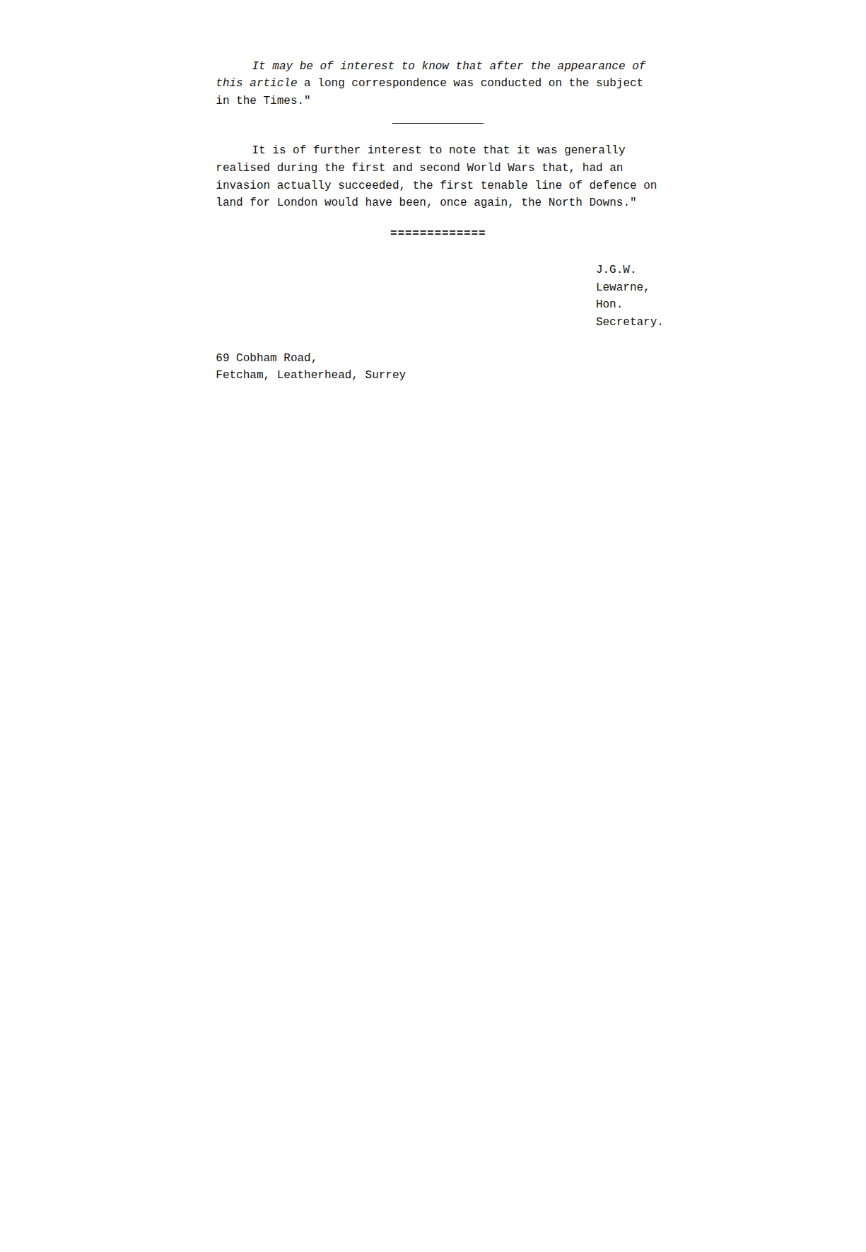It may be of interest to know that after the appearance of this article a long correspondence was conducted on the subject in the Times."
It is of further interest to note that it was generally realised during the first and second World Wars that, had an invasion actually succeeded, the first tenable line of defence on land for London would have been, once again, the North Downs."
=============
J.G.W. Lewarne,
Hon. Secretary.
69 Cobham Road,
Fetcham, Leatherhead, Surrey